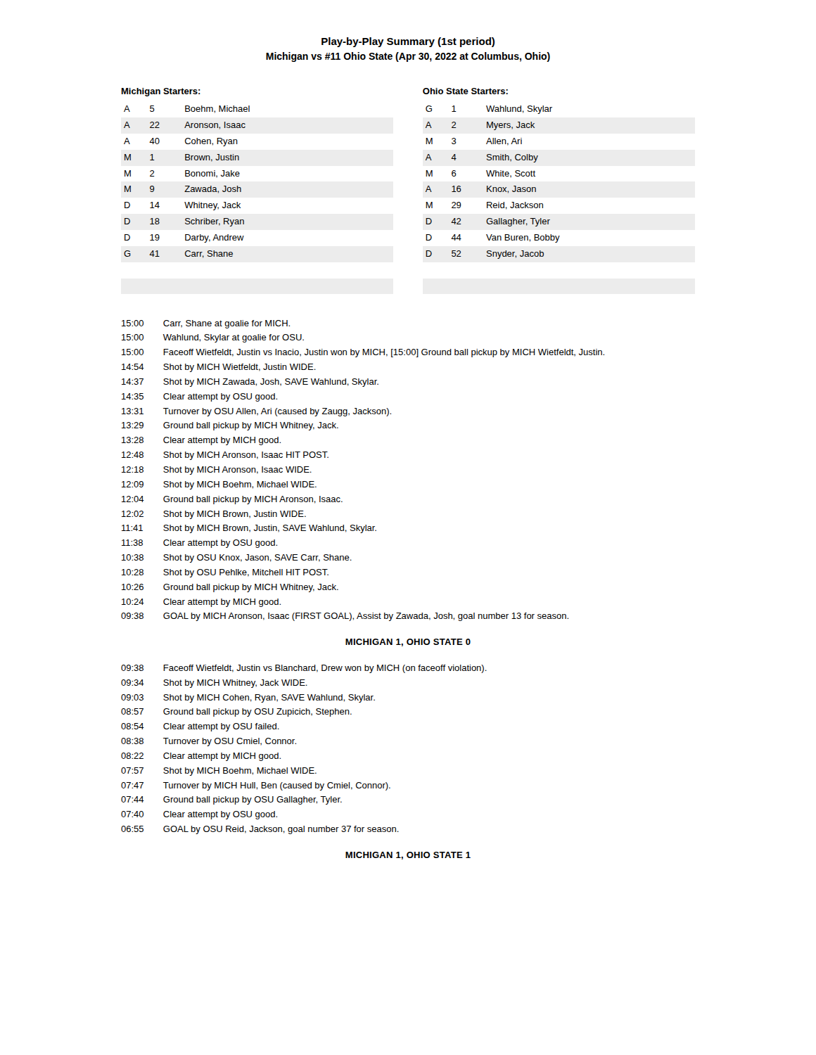Play-by-Play Summary (1st period)
Michigan vs #11 Ohio State (Apr 30, 2022 at Columbus, Ohio)
Michigan Starters:
| A | 5 | Boehm, Michael |
| A | 22 | Aronson, Isaac |
| A | 40 | Cohen, Ryan |
| M | 1 | Brown, Justin |
| M | 2 | Bonomi, Jake |
| M | 9 | Zawada, Josh |
| D | 14 | Whitney, Jack |
| D | 18 | Schriber, Ryan |
| D | 19 | Darby, Andrew |
| G | 41 | Carr, Shane |
Ohio State Starters:
| G | 1 | Wahlund, Skylar |
| A | 2 | Myers, Jack |
| M | 3 | Allen, Ari |
| A | 4 | Smith, Colby |
| M | 6 | White, Scott |
| A | 16 | Knox, Jason |
| M | 29 | Reid, Jackson |
| D | 42 | Gallagher, Tyler |
| D | 44 | Van Buren, Bobby |
| D | 52 | Snyder, Jacob |
| 15:00 | Carr, Shane at goalie for MICH. |
| 15:00 | Wahlund, Skylar at goalie for OSU. |
| 15:00 | Faceoff Wietfeldt, Justin vs Inacio, Justin won by MICH, [15:00] Ground ball pickup by MICH Wietfeldt, Justin. |
| 14:54 | Shot by MICH Wietfeldt, Justin WIDE. |
| 14:37 | Shot by MICH Zawada, Josh, SAVE Wahlund, Skylar. |
| 14:35 | Clear attempt by OSU good. |
| 13:31 | Turnover by OSU Allen, Ari (caused by Zaugg, Jackson). |
| 13:29 | Ground ball pickup by MICH Whitney, Jack. |
| 13:28 | Clear attempt by MICH good. |
| 12:48 | Shot by MICH Aronson, Isaac HIT POST. |
| 12:18 | Shot by MICH Aronson, Isaac WIDE. |
| 12:09 | Shot by MICH Boehm, Michael WIDE. |
| 12:04 | Ground ball pickup by MICH Aronson, Isaac. |
| 12:02 | Shot by MICH Brown, Justin WIDE. |
| 11:41 | Shot by MICH Brown, Justin, SAVE Wahlund, Skylar. |
| 11:38 | Clear attempt by OSU good. |
| 10:38 | Shot by OSU Knox, Jason, SAVE Carr, Shane. |
| 10:28 | Shot by OSU Pehlke, Mitchell HIT POST. |
| 10:26 | Ground ball pickup by MICH Whitney, Jack. |
| 10:24 | Clear attempt by MICH good. |
| 09:38 | GOAL by MICH Aronson, Isaac (FIRST GOAL), Assist by Zawada, Josh, goal number 13 for season. |
MICHIGAN 1, OHIO STATE 0
| 09:38 | Faceoff Wietfeldt, Justin vs Blanchard, Drew won by MICH (on faceoff violation). |
| 09:34 | Shot by MICH Whitney, Jack WIDE. |
| 09:03 | Shot by MICH Cohen, Ryan, SAVE Wahlund, Skylar. |
| 08:57 | Ground ball pickup by OSU Zupicich, Stephen. |
| 08:54 | Clear attempt by OSU failed. |
| 08:38 | Turnover by OSU Cmiel, Connor. |
| 08:22 | Clear attempt by MICH good. |
| 07:57 | Shot by MICH Boehm, Michael WIDE. |
| 07:47 | Turnover by MICH Hull, Ben (caused by Cmiel, Connor). |
| 07:44 | Ground ball pickup by OSU Gallagher, Tyler. |
| 07:40 | Clear attempt by OSU good. |
| 06:55 | GOAL by OSU Reid, Jackson, goal number 37 for season. |
MICHIGAN 1, OHIO STATE 1